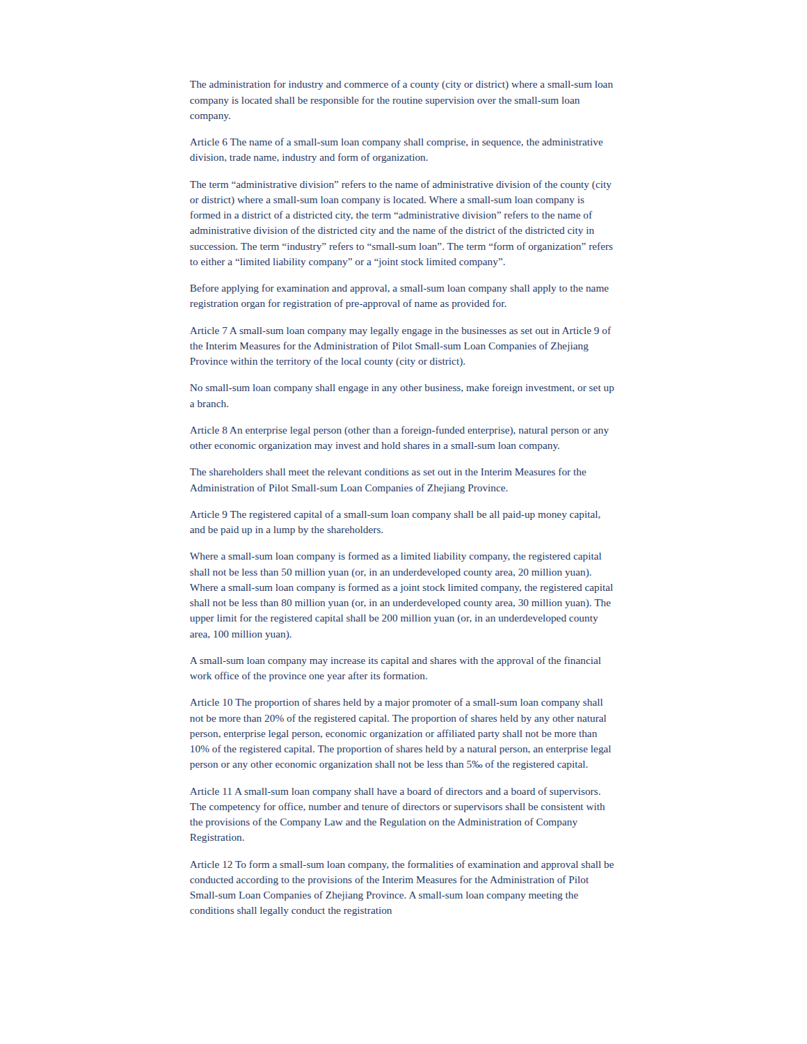The administration for industry and commerce of a county (city or district) where a small-sum loan company is located shall be responsible for the routine supervision over the small-sum loan company.
Article 6 The name of a small-sum loan company shall comprise, in sequence, the administrative division, trade name, industry and form of organization.
The term “administrative division” refers to the name of administrative division of the county (city or district) where a small-sum loan company is located. Where a small-sum loan company is formed in a district of a districted city, the term “administrative division” refers to the name of administrative division of the districted city and the name of the district of the districted city in succession. The term “industry” refers to “small-sum loan”. The term “form of organization” refers to either a “limited liability company” or a “joint stock limited company”.
Before applying for examination and approval, a small-sum loan company shall apply to the name registration organ for registration of pre-approval of name as provided for.
Article 7 A small-sum loan company may legally engage in the businesses as set out in Article 9 of the Interim Measures for the Administration of Pilot Small-sum Loan Companies of Zhejiang Province within the territory of the local county (city or district).
No small-sum loan company shall engage in any other business, make foreign investment, or set up a branch.
Article 8 An enterprise legal person (other than a foreign-funded enterprise), natural person or any other economic organization may invest and hold shares in a small-sum loan company.
The shareholders shall meet the relevant conditions as set out in the Interim Measures for the Administration of Pilot Small-sum Loan Companies of Zhejiang Province.
Article 9 The registered capital of a small-sum loan company shall be all paid-up money capital, and be paid up in a lump by the shareholders.
Where a small-sum loan company is formed as a limited liability company, the registered capital shall not be less than 50 million yuan (or, in an underdeveloped county area, 20 million yuan). Where a small-sum loan company is formed as a joint stock limited company, the registered capital shall not be less than 80 million yuan (or, in an underdeveloped county area, 30 million yuan). The upper limit for the registered capital shall be 200 million yuan (or, in an underdeveloped county area, 100 million yuan).
A small-sum loan company may increase its capital and shares with the approval of the financial work office of the province one year after its formation.
Article 10 The proportion of shares held by a major promoter of a small-sum loan company shall not be more than 20% of the registered capital. The proportion of shares held by any other natural person, enterprise legal person, economic organization or affiliated party shall not be more than 10% of the registered capital. The proportion of shares held by a natural person, an enterprise legal person or any other economic organization shall not be less than 5‰ of the registered capital.
Article 11 A small-sum loan company shall have a board of directors and a board of supervisors. The competency for office, number and tenure of directors or supervisors shall be consistent with the provisions of the Company Law and the Regulation on the Administration of Company Registration.
Article 12 To form a small-sum loan company, the formalities of examination and approval shall be conducted according to the provisions of the Interim Measures for the Administration of Pilot Small-sum Loan Companies of Zhejiang Province. A small-sum loan company meeting the conditions shall legally conduct the registration